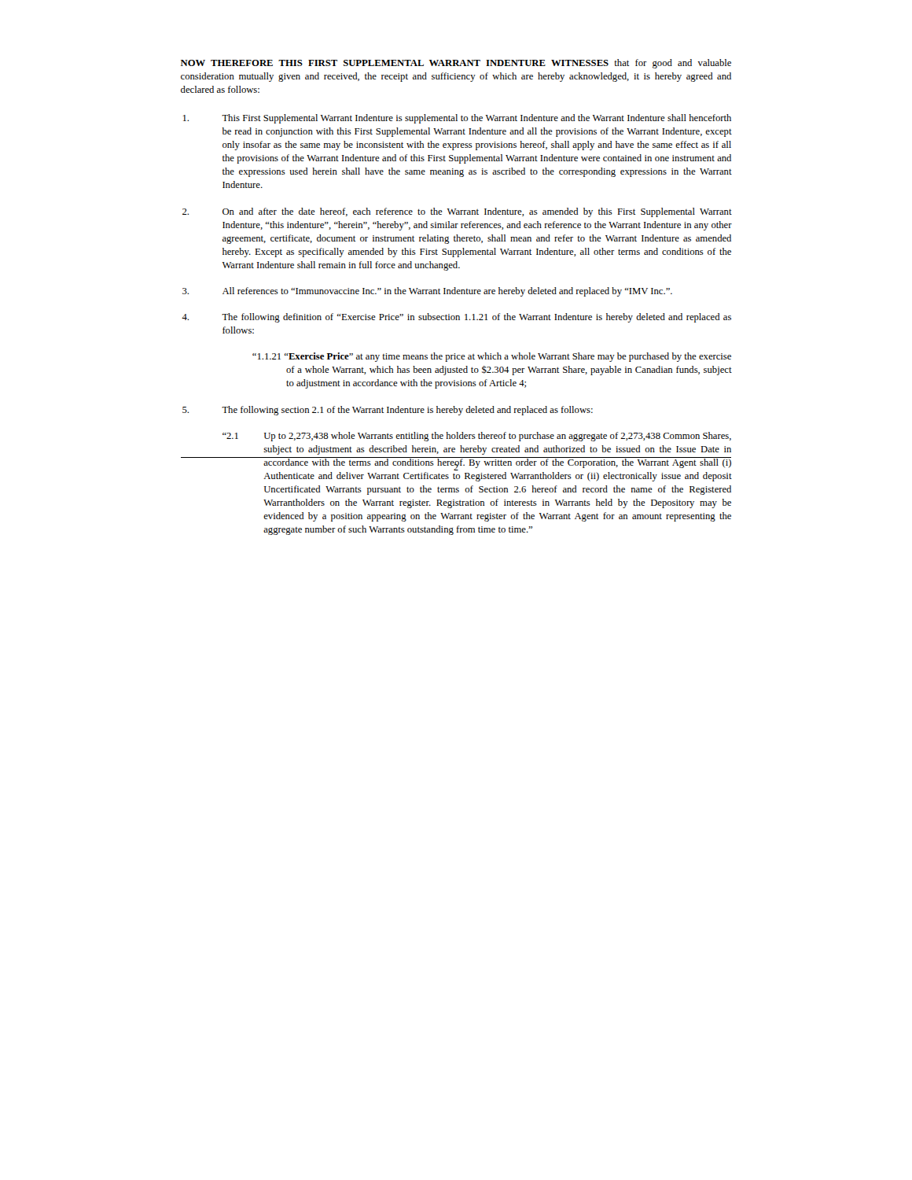NOW THEREFORE THIS FIRST SUPPLEMENTAL WARRANT INDENTURE WITNESSES that for good and valuable consideration mutually given and received, the receipt and sufficiency of which are hereby acknowledged, it is hereby agreed and declared as follows:
1.
This First Supplemental Warrant Indenture is supplemental to the Warrant Indenture and the Warrant Indenture shall henceforth be read in conjunction with this First Supplemental Warrant Indenture and all the provisions of the Warrant Indenture, except only insofar as the same may be inconsistent with the express provisions hereof, shall apply and have the same effect as if all the provisions of the Warrant Indenture and of this First Supplemental Warrant Indenture were contained in one instrument and the expressions used herein shall have the same meaning as is ascribed to the corresponding expressions in the Warrant Indenture.
2.
On and after the date hereof, each reference to the Warrant Indenture, as amended by this First Supplemental Warrant Indenture, “this indenture”, “herein”, “hereby”, and similar references, and each reference to the Warrant Indenture in any other agreement, certificate, document or instrument relating thereto, shall mean and refer to the Warrant Indenture as amended hereby. Except as specifically amended by this First Supplemental Warrant Indenture, all other terms and conditions of the Warrant Indenture shall remain in full force and unchanged.
3.
All references to “Immunovaccine Inc.” in the Warrant Indenture are hereby deleted and replaced by “IMV Inc.”.
4.
The following definition of “Exercise Price” in subsection 1.1.21 of the Warrant Indenture is hereby deleted and replaced as follows:
“1.1.21 “Exercise Price” at any time means the price at which a whole Warrant Share may be purchased by the exercise of a whole Warrant, which has been adjusted to $2.304 per Warrant Share, payable in Canadian funds, subject to adjustment in accordance with the provisions of Article 4;
5.
The following section 2.1 of the Warrant Indenture is hereby deleted and replaced as follows:
“2.1
Up to 2,273,438 whole Warrants entitling the holders thereof to purchase an aggregate of 2,273,438 Common Shares, subject to adjustment as described herein, are hereby created and authorized to be issued on the Issue Date in accordance with the terms and conditions hereof. By written order of the Corporation, the Warrant Agent shall (i) Authenticate and deliver Warrant Certificates to Registered Warrantholders or (ii) electronically issue and deposit Uncertificated Warrants pursuant to the terms of Section 2.6 hereof and record the name of the Registered Warrantholders on the Warrant register. Registration of interests in Warrants held by the Depository may be evidenced by a position appearing on the Warrant register of the Warrant Agent for an amount representing the aggregate number of such Warrants outstanding from time to time.”
2